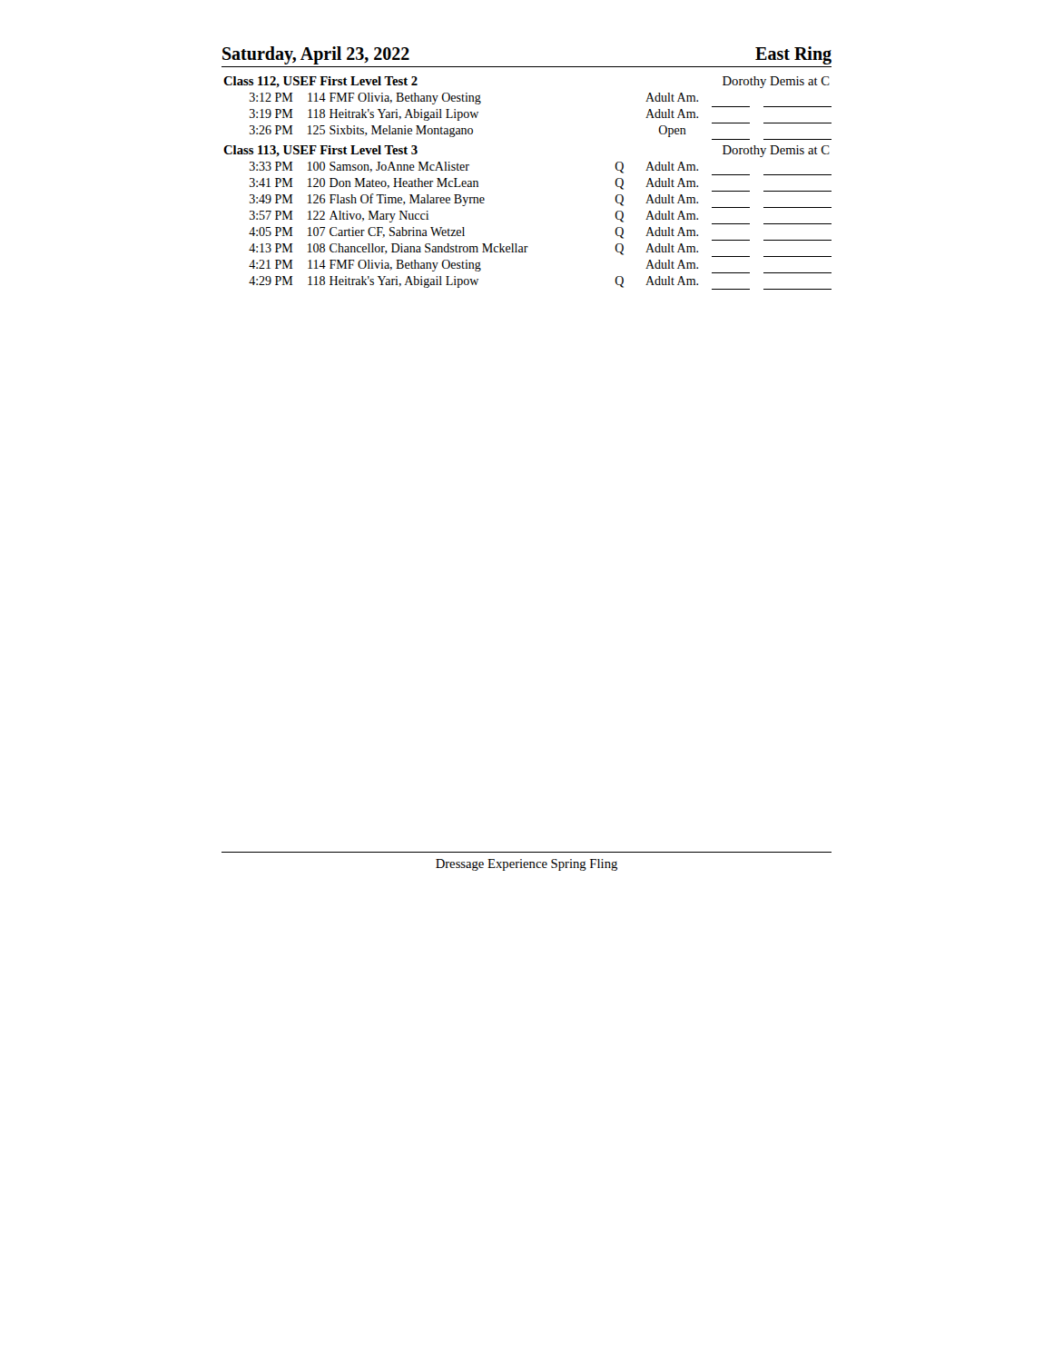Saturday, April 23, 2022 East Ring
| Class 112, USEF First Level Test 2 | Dorothy Demis at C |
| 3:12 PM | 114 | FMF Olivia, Bethany Oesting | | Adult Am. | | | |
| 3:19 PM | 118 | Heitrak's Yari, Abigail Lipow | | Adult Am. | | | |
| 3:26 PM | 125 | Sixbits, Melanie Montagano | | Open | | | |
| Class 113, USEF First Level Test 3 | Dorothy Demis at C |
| 3:33 PM | 100 | Samson, JoAnne McAlister | Q | Adult Am. | | | |
| 3:41 PM | 120 | Don Mateo, Heather McLean | Q | Adult Am. | | | |
| 3:49 PM | 126 | Flash Of Time, Malaree Byrne | Q | Adult Am. | | | |
| 3:57 PM | 122 | Altivo, Mary Nucci | Q | Adult Am. | | | |
| 4:05 PM | 107 | Cartier CF, Sabrina Wetzel | Q | Adult Am. | | | |
| 4:13 PM | 108 | Chancellor, Diana Sandstrom Mckellar | Q | Adult Am. | | | |
| 4:21 PM | 114 | FMF Olivia, Bethany Oesting | | Adult Am. | | | |
| 4:29 PM | 118 | Heitrak's Yari, Abigail Lipow | Q | Adult Am. | | | |
Dressage Experience Spring Fling